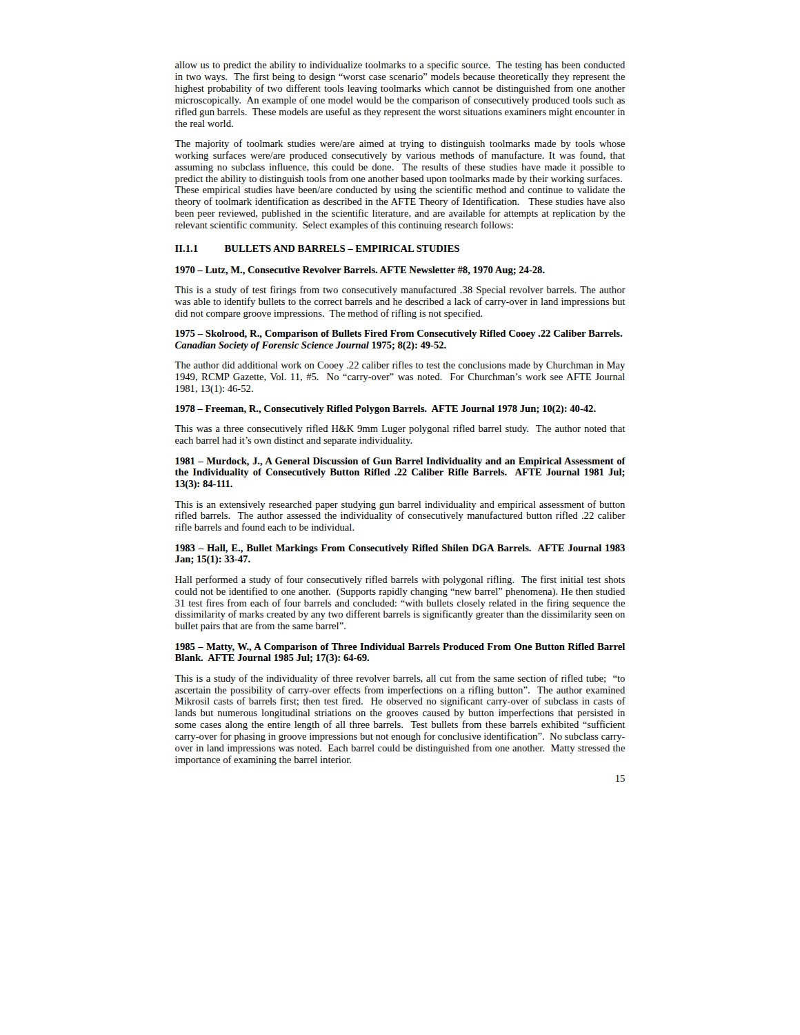allow us to predict the ability to individualize toolmarks to a specific source. The testing has been conducted in two ways. The first being to design “worst case scenario” models because theoretically they represent the highest probability of two different tools leaving toolmarks which cannot be distinguished from one another microscopically. An example of one model would be the comparison of consecutively produced tools such as rifled gun barrels. These models are useful as they represent the worst situations examiners might encounter in the real world.
The majority of toolmark studies were/are aimed at trying to distinguish toolmarks made by tools whose working surfaces were/are produced consecutively by various methods of manufacture. It was found, that assuming no subclass influence, this could be done. The results of these studies have made it possible to predict the ability to distinguish tools from one another based upon toolmarks made by their working surfaces. These empirical studies have been/are conducted by using the scientific method and continue to validate the theory of toolmark identification as described in the AFTE Theory of Identification. These studies have also been peer reviewed, published in the scientific literature, and are available for attempts at replication by the relevant scientific community. Select examples of this continuing research follows:
II.1.1 BULLETS AND BARRELS – EMPIRICAL STUDIES
1970 – Lutz, M., Consecutive Revolver Barrels. AFTE Newsletter #8, 1970 Aug; 24-28.
This is a study of test firings from two consecutively manufactured .38 Special revolver barrels. The author was able to identify bullets to the correct barrels and he described a lack of carry-over in land impressions but did not compare groove impressions. The method of rifling is not specified.
1975 – Skolrood, R., Comparison of Bullets Fired From Consecutively Rifled Cooey .22 Caliber Barrels. Canadian Society of Forensic Science Journal 1975; 8(2): 49-52.
The author did additional work on Cooey .22 caliber rifles to test the conclusions made by Churchman in May 1949, RCMP Gazette, Vol. 11, #5. No “carry-over” was noted. For Churchman’s work see AFTE Journal 1981, 13(1): 46-52.
1978 – Freeman, R., Consecutively Rifled Polygon Barrels. AFTE Journal 1978 Jun; 10(2): 40-42.
This was a three consecutively rifled H&K 9mm Luger polygonal rifled barrel study. The author noted that each barrel had it’s own distinct and separate individuality.
1981 – Murdock, J., A General Discussion of Gun Barrel Individuality and an Empirical Assessment of the Individuality of Consecutively Button Rifled .22 Caliber Rifle Barrels. AFTE Journal 1981 Jul; 13(3): 84-111.
This is an extensively researched paper studying gun barrel individuality and empirical assessment of button rifled barrels. The author assessed the individuality of consecutively manufactured button rifled .22 caliber rifle barrels and found each to be individual.
1983 – Hall, E., Bullet Markings From Consecutively Rifled Shilen DGA Barrels. AFTE Journal 1983 Jan; 15(1): 33-47.
Hall performed a study of four consecutively rifled barrels with polygonal rifling. The first initial test shots could not be identified to one another. (Supports rapidly changing “new barrel” phenomena). He then studied 31 test fires from each of four barrels and concluded: “with bullets closely related in the firing sequence the dissimilarity of marks created by any two different barrels is significantly greater than the dissimilarity seen on bullet pairs that are from the same barrel”.
1985 – Matty, W., A Comparison of Three Individual Barrels Produced From One Button Rifled Barrel Blank. AFTE Journal 1985 Jul; 17(3): 64-69.
This is a study of the individuality of three revolver barrels, all cut from the same section of rifled tube; “to ascertain the possibility of carry-over effects from imperfections on a rifling button”. The author examined Mikrosil casts of barrels first; then test fired. He observed no significant carry-over of subclass in casts of lands but numerous longitudinal striations on the grooves caused by button imperfections that persisted in some cases along the entire length of all three barrels. Test bullets from these barrels exhibited “sufficient carry-over for phasing in groove impressions but not enough for conclusive identification”. No subclass carry-over in land impressions was noted. Each barrel could be distinguished from one another. Matty stressed the importance of examining the barrel interior.
15